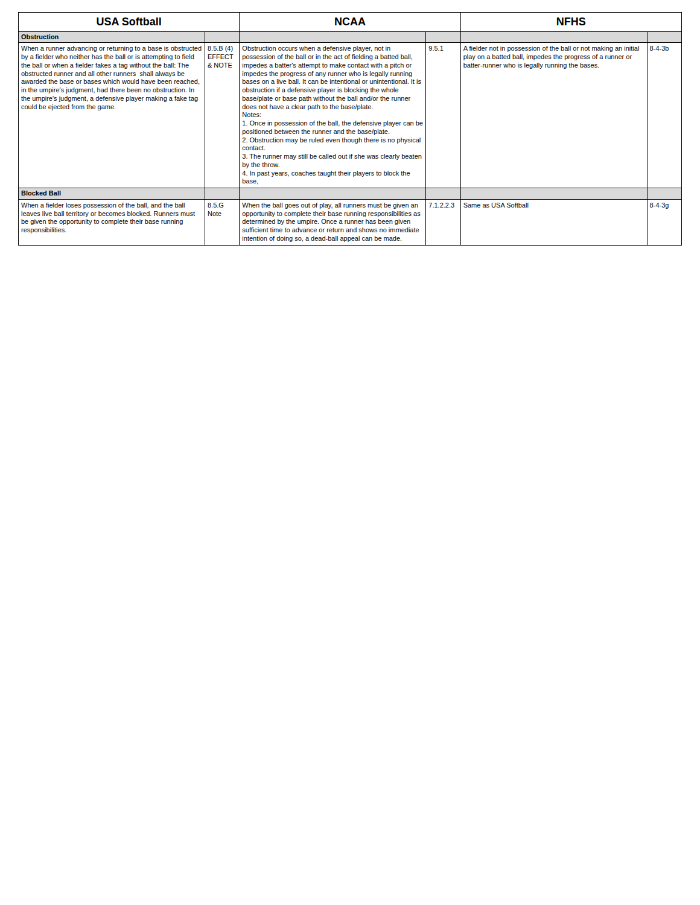| USA Softball | NCAA | NFHS |
| --- | --- | --- |
| Obstruction | | | | | |
| When a runner advancing or returning to a base is obstructed by a fielder who neither has the ball or is attempting to field the ball or when a fielder fakes a tag without the ball: The obstructed runner and all other runners shall always be awarded the base or bases which would have been reached, in the umpire's judgment, had there been no obstruction. In the umpire's judgment, a defensive player making a fake tag could be ejected from the game. | 8.5.B (4) EFFECT & NOTE | Obstruction occurs when a defensive player, not in possession of the ball or in the act of fielding a batted ball, impedes a batter's attempt to make contact with a pitch or impedes the progress of any runner who is legally running bases on a live ball. It can be intentional or unintentional. It is obstruction if a defensive player is blocking the whole base/plate or base path without the ball and/or the runner does not have a clear path to the base/plate. Notes: 1. Once in possession of the ball, the defensive player can be positioned between the runner and the base/plate. 2. Obstruction may be ruled even though there is no physical contact. 3. The runner may still be called out if she was clearly beaten by the throw. 4. In past years, coaches taught their players to block the base, | 9.5.1 | A fielder not in possession of the ball or not making an initial play on a batted ball, impedes the progress of a runner or batter-runner who is legally running the bases. | 8-4-3b |
| Blocked Ball | | | | | |
| When a fielder loses possession of the ball, and the ball leaves live ball territory or becomes blocked. Runners must be given the opportunity to complete their base running responsibilities. | 8.5.G Note | When the ball goes out of play, all runners must be given an opportunity to complete their base running responsibilities as determined by the umpire. Once a runner has been given sufficient time to advance or return and shows no immediate intention of doing so, a dead-ball appeal can be made. | 7.1.2.2.3 | Same as USA Softball | 8-4-3g |